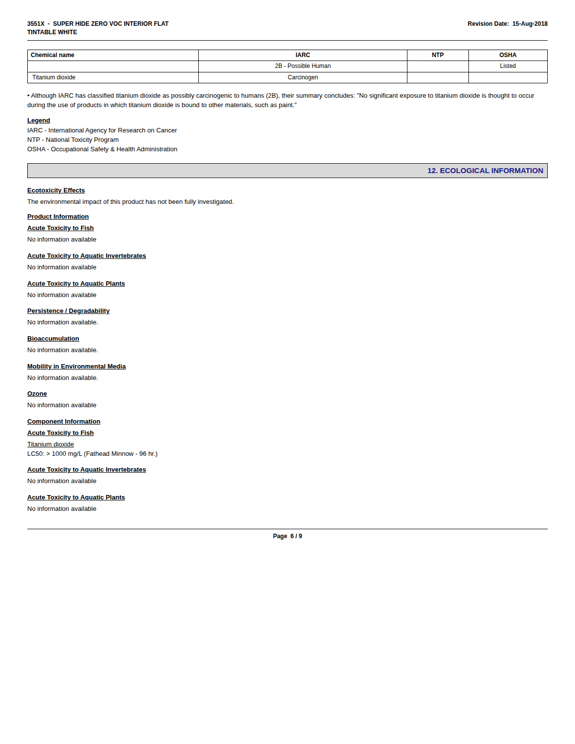3551X - SUPER HIDE ZERO VOC INTERIOR FLAT
TINTABLE WHITE
Revision Date: 15-Aug-2018
| Chemical name | IARC | NTP | OSHA |
| --- | --- | --- | --- |
| | 2B - Possible Human | | Listed |
| Titanium dioxide | Carcinogen | | |
• Although IARC has classified titanium dioxide as possibly carcinogenic to humans (2B), their summary concludes: "No significant exposure to titanium dioxide is thought to occur during the use of products in which titanium dioxide is bound to other materials, such as paint."
Legend
IARC - International Agency for Research on Cancer
NTP - National Toxicity Program
OSHA - Occupational Safety & Health Administration
12. ECOLOGICAL INFORMATION
Ecotoxicity Effects
The environmental impact of this product has not been fully investigated.
Product Information
Acute Toxicity to Fish
No information available
Acute Toxicity to Aquatic Invertebrates
No information available
Acute Toxicity to Aquatic Plants
No information available
Persistence / Degradability
No information available.
Bioaccumulation
No information available.
Mobility in Environmental Media
No information available.
Ozone
No information available
Component Information
Acute Toxicity to Fish
Titanium dioxide
LC50: > 1000 mg/L (Fathead Minnow - 96 hr.)
Acute Toxicity to Aquatic Invertebrates
No information available
Acute Toxicity to Aquatic Plants
No information available
Page 6 / 9